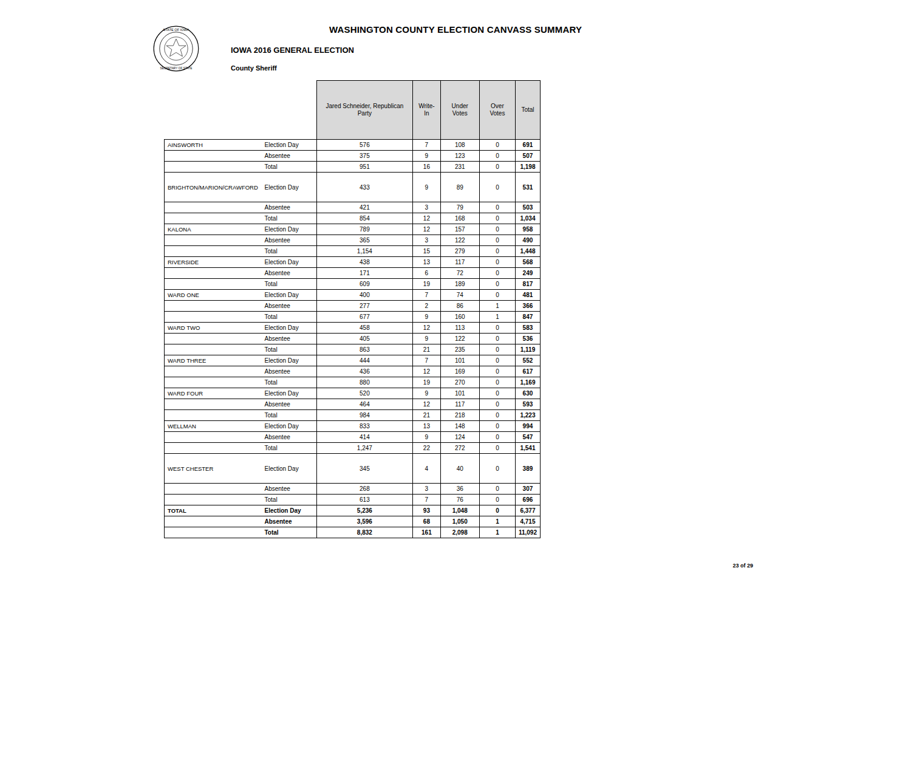STATE OF IOWA SECRETARY OF STATE
WASHINGTON COUNTY ELECTION CANVASS SUMMARY
IOWA 2016 GENERAL ELECTION
County Sheriff
| | | Jared Schneider, Republican Party | Write-In | Under Votes | Over Votes | Total |
| --- | --- | --- | --- | --- | --- | --- |
| AINSWORTH | Election Day | 576 | 7 | 108 | 0 | 691 |
| | Absentee | 375 | 9 | 123 | 0 | 507 |
| | Total | 951 | 16 | 231 | 0 | 1,198 |
| BRIGHTON/MARION/CRAWFORD | Election Day | 433 | 9 | 89 | 0 | 531 |
| | Absentee | 421 | 3 | 79 | 0 | 503 |
| | Total | 854 | 12 | 168 | 0 | 1,034 |
| KALONA | Election Day | 789 | 12 | 157 | 0 | 958 |
| | Absentee | 365 | 3 | 122 | 0 | 490 |
| | Total | 1,154 | 15 | 279 | 0 | 1,448 |
| RIVERSIDE | Election Day | 438 | 13 | 117 | 0 | 568 |
| | Absentee | 171 | 6 | 72 | 0 | 249 |
| | Total | 609 | 19 | 189 | 0 | 817 |
| WARD ONE | Election Day | 400 | 7 | 74 | 0 | 481 |
| | Absentee | 277 | 2 | 86 | 1 | 366 |
| | Total | 677 | 9 | 160 | 1 | 847 |
| WARD TWO | Election Day | 458 | 12 | 113 | 0 | 583 |
| | Absentee | 405 | 9 | 122 | 0 | 536 |
| | Total | 863 | 21 | 235 | 0 | 1,119 |
| WARD THREE | Election Day | 444 | 7 | 101 | 0 | 552 |
| | Absentee | 436 | 12 | 169 | 0 | 617 |
| | Total | 880 | 19 | 270 | 0 | 1,169 |
| WARD FOUR | Election Day | 520 | 9 | 101 | 0 | 630 |
| | Absentee | 464 | 12 | 117 | 0 | 593 |
| | Total | 984 | 21 | 218 | 0 | 1,223 |
| WELLMAN | Election Day | 833 | 13 | 148 | 0 | 994 |
| | Absentee | 414 | 9 | 124 | 0 | 547 |
| | Total | 1,247 | 22 | 272 | 0 | 1,541 |
| WEST CHESTER | Election Day | 345 | 4 | 40 | 0 | 389 |
| | Absentee | 268 | 3 | 36 | 0 | 307 |
| | Total | 613 | 7 | 76 | 0 | 696 |
| TOTAL | Election Day | 5,236 | 93 | 1,048 | 0 | 6,377 |
| | Absentee | 3,596 | 68 | 1,050 | 1 | 4,715 |
| | Total | 8,832 | 161 | 2,098 | 1 | 11,092 |
23 of 29